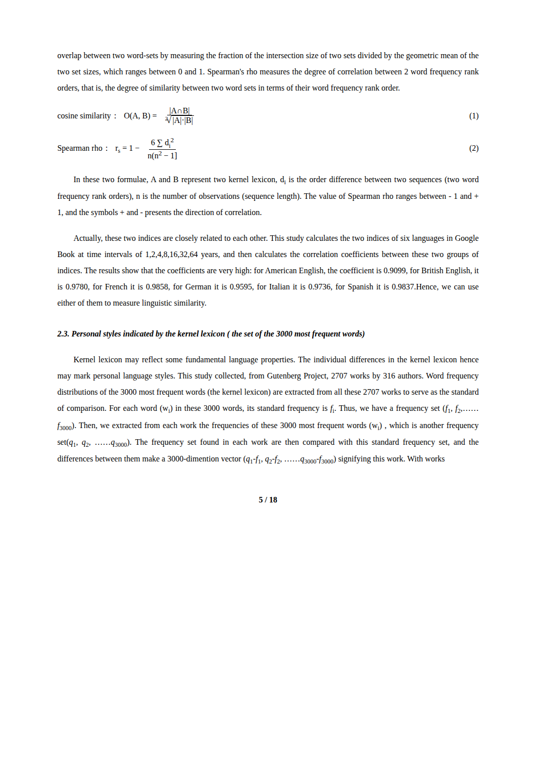overlap between two word-sets by measuring the fraction of the intersection size of two sets divided by the geometric mean of the two set sizes, which ranges between 0 and 1. Spearman's rho measures the degree of correlation between 2 word frequency rank orders, that is, the degree of similarity between two word sets in terms of their word frequency rank order.
cosine similarity： O(A, B) = |A∩B| 2√|A|·|B|
(1)
Spearman rho： rs = 1 − 6 ∑ di2 n(n2 − 1]
(2)
In these two formulae, A and B represent two kernel lexicon, di is the order difference between two sequences (two word frequency rank orders), n is the number of observations (sequence length). The value of Spearman rho ranges between - 1 and + 1, and the symbols + and - presents the direction of correlation.
Actually, these two indices are closely related to each other. This study calculates the two indices of six languages in Google Book at time intervals of 1,2,4,8,16,32,64 years, and then calculates the correlation coefficients between these two groups of indices. The results show that the coefficients are very high: for American English, the coefficient is 0.9099, for British English, it is 0.9780, for French it is 0.9858, for German it is 0.9595, for Italian it is 0.9736, for Spanish it is 0.9837.Hence, we can use either of them to measure linguistic similarity.
2.3. Personal styles indicated by the kernel lexicon ( the set of the 3000 most frequent words)
Kernel lexicon may reflect some fundamental language properties. The individual differences in the kernel lexicon hence may mark personal language styles. This study collected, from Gutenberg Project, 2707 works by 316 authors. Word frequency distributions of the 3000 most frequent words (the kernel lexicon) are extracted from all these 2707 works to serve as the standard of comparison. For each word (wi) in these 3000 words, its standard frequency is fi. Thus, we have a frequency set (f1, f2,……f3000). Then, we extracted from each work the frequencies of these 3000 most frequent words (wi) , which is another frequency set(q1, q2, ……q3000). The frequency set found in each work are then compared with this standard frequency set, and the differences between them make a 3000-dimention vector (q1-f1, q2-f2, ……q3000-f3000) signifying this work. With works
5 / 18